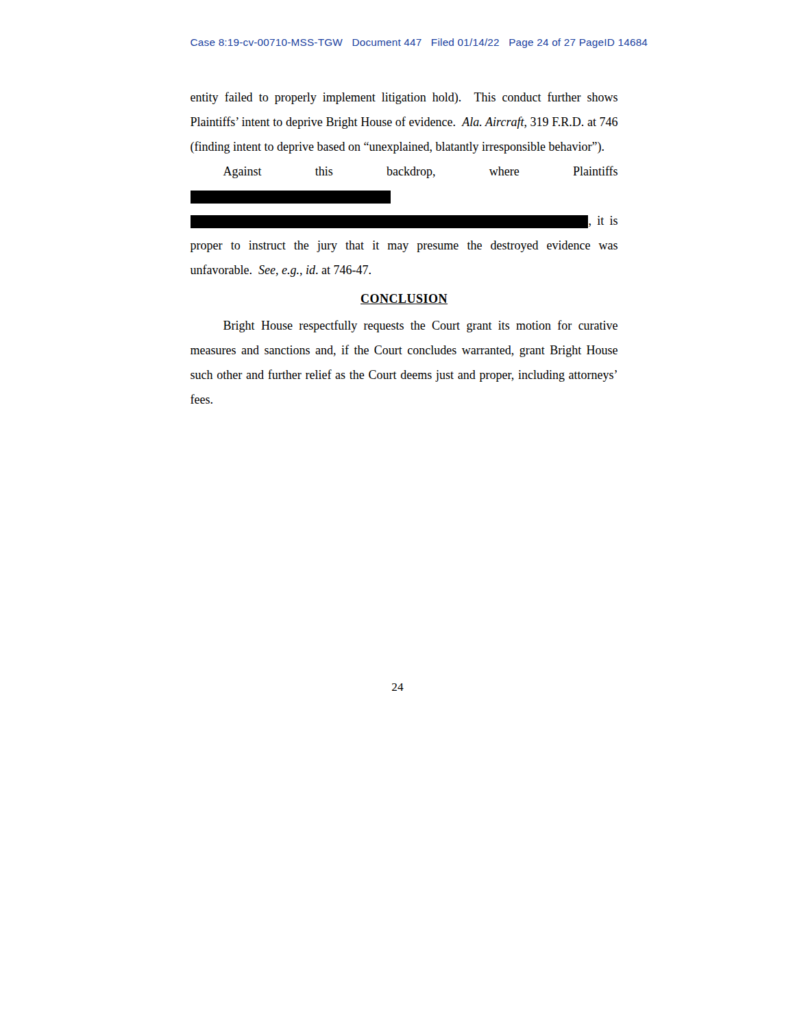Case 8:19-cv-00710-MSS-TGW Document 447 Filed 01/14/22 Page 24 of 27 PageID 14684
entity failed to properly implement litigation hold). This conduct further shows Plaintiffs’ intent to deprive Bright House of evidence. Ala. Aircraft, 319 F.R.D. at 746 (finding intent to deprive based on “unexplained, blatantly irresponsible behavior”).
Against this backdrop, where Plaintiffs , it is proper to instruct the jury that it may presume the destroyed evidence was unfavorable. See, e.g., id. at 746-47.
CONCLUSION
Bright House respectfully requests the Court grant its motion for curative measures and sanctions and, if the Court concludes warranted, grant Bright House such other and further relief as the Court deems just and proper, including attorneys’ fees.
24